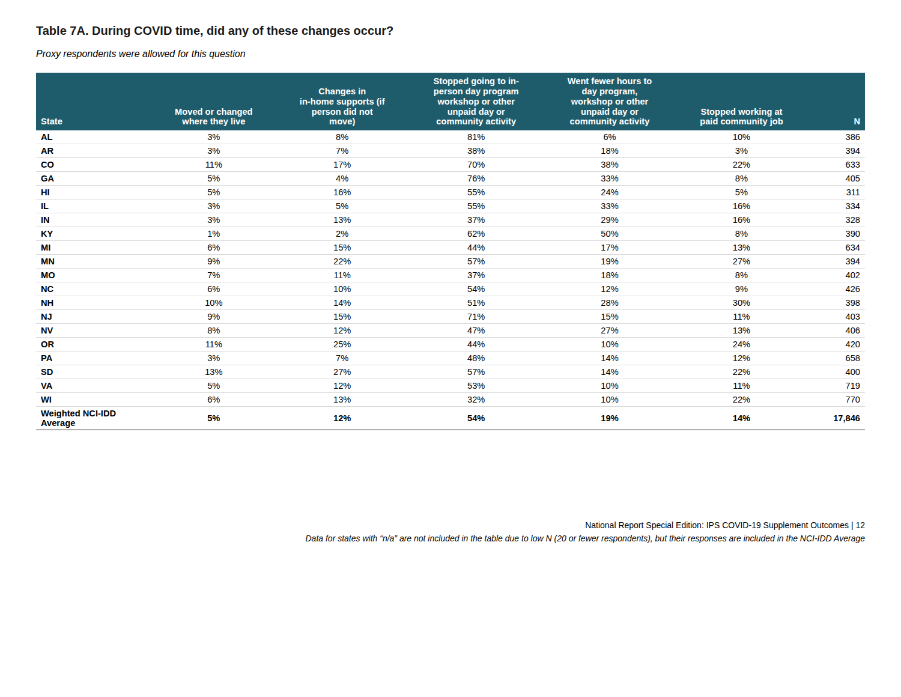Table 7A. During COVID time, did any of these changes occur?
Proxy respondents were allowed for this question
| State | Moved or changed where they live | Changes in in-home supports (if person did not move) | Stopped going to in- person day program workshop or other unpaid day or community activity | Went fewer hours to day program, workshop or other unpaid day or community activity | Stopped working at paid community job | N |
| --- | --- | --- | --- | --- | --- | --- |
| AL | 3% | 8% | 81% | 6% | 10% | 386 |
| AR | 3% | 7% | 38% | 18% | 3% | 394 |
| CO | 11% | 17% | 70% | 38% | 22% | 633 |
| GA | 5% | 4% | 76% | 33% | 8% | 405 |
| HI | 5% | 16% | 55% | 24% | 5% | 311 |
| IL | 3% | 5% | 55% | 33% | 16% | 334 |
| IN | 3% | 13% | 37% | 29% | 16% | 328 |
| KY | 1% | 2% | 62% | 50% | 8% | 390 |
| MI | 6% | 15% | 44% | 17% | 13% | 634 |
| MN | 9% | 22% | 57% | 19% | 27% | 394 |
| MO | 7% | 11% | 37% | 18% | 8% | 402 |
| NC | 6% | 10% | 54% | 12% | 9% | 426 |
| NH | 10% | 14% | 51% | 28% | 30% | 398 |
| NJ | 9% | 15% | 71% | 15% | 11% | 403 |
| NV | 8% | 12% | 47% | 27% | 13% | 406 |
| OR | 11% | 25% | 44% | 10% | 24% | 420 |
| PA | 3% | 7% | 48% | 14% | 12% | 658 |
| SD | 13% | 27% | 57% | 14% | 22% | 400 |
| VA | 5% | 12% | 53% | 10% | 11% | 719 |
| WI | 6% | 13% | 32% | 10% | 22% | 770 |
| Weighted NCI-IDD Average | 5% | 12% | 54% | 19% | 14% | 17,846 |
National Report Special Edition: IPS COVID-19 Supplement Outcomes | 12
Data for states with “n/a” are not included in the table due to low N (20 or fewer respondents), but their responses are included in the NCI-IDD Average